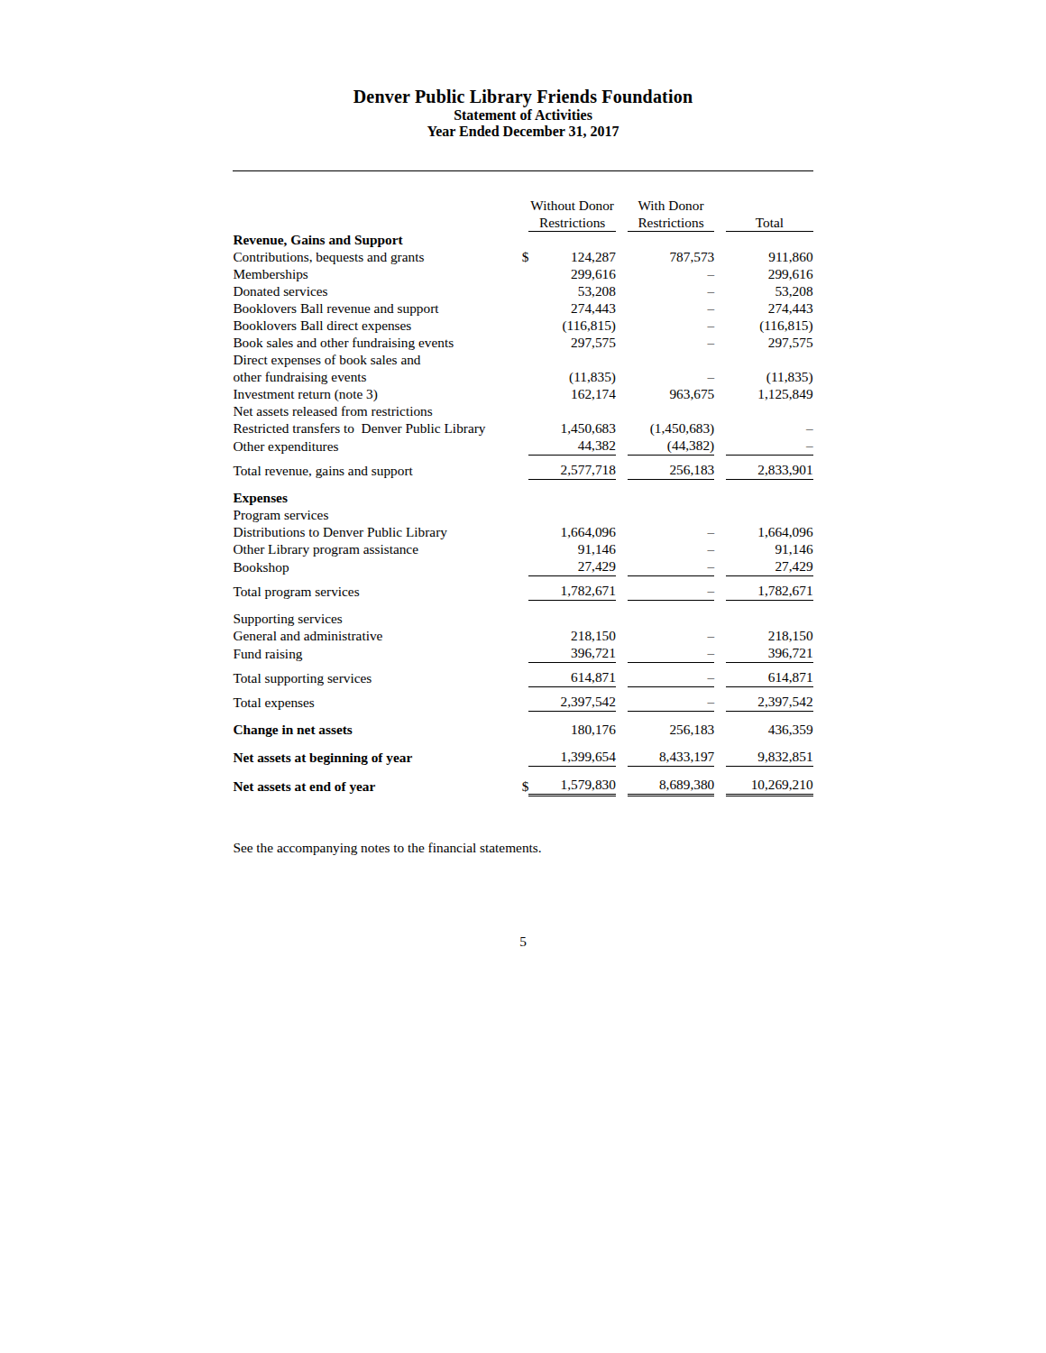Denver Public Library Friends Foundation
Statement of Activities
Year Ended December 31, 2017
| | | Without Donor | | With Donor | | |
| | | Restrictions | | Restrictions | | Total |
| Revenue, Gains and Support | | | | | | |
| Contributions, bequests and grants | $ | 124,287 | | 787,573 | | 911,860 |
| Memberships | | 299,616 | | – | | 299,616 |
| Donated services | | 53,208 | | – | | 53,208 |
| Booklovers Ball revenue and support | | 274,443 | | – | | 274,443 |
| Booklovers Ball direct expenses | | (116,815) | | – | | (116,815) |
| Book sales and other fundraising events | | 297,575 | | – | | 297,575 |
| Direct expenses of book sales and | | | | | | |
| other fundraising events | | (11,835) | | – | | (11,835) |
| Investment return (note 3) | | 162,174 | | 963,675 | | 1,125,849 |
| Net assets released from restrictions | | | | | | |
| Restricted transfers to Denver Public Library | | 1,450,683 | | (1,450,683) | | – |
| Other expenditures | | 44,382 | | (44,382) | | – |
| Total revenue, gains and support | | 2,577,718 | | 256,183 | | 2,833,901 |
| Expenses | | | | | | |
| Program services | | | | | | |
| Distributions to Denver Public Library | | 1,664,096 | | – | | 1,664,096 |
| Other Library program assistance | | 91,146 | | – | | 91,146 |
| Bookshop | | 27,429 | | – | | 27,429 |
| Total program services | | 1,782,671 | | – | | 1,782,671 |
| Supporting services | | | | | | |
| General and administrative | | 218,150 | | – | | 218,150 |
| Fund raising | | 396,721 | | – | | 396,721 |
| Total supporting services | | 614,871 | | – | | 614,871 |
| Total expenses | | 2,397,542 | | – | | 2,397,542 |
| Change in net assets | | 180,176 | | 256,183 | | 436,359 |
| Net assets at beginning of year | | 1,399,654 | | 8,433,197 | | 9,832,851 |
| Net assets at end of year | $ | 1,579,830 | | 8,689,380 | | 10,269,210 |
See the accompanying notes to the financial statements.
5